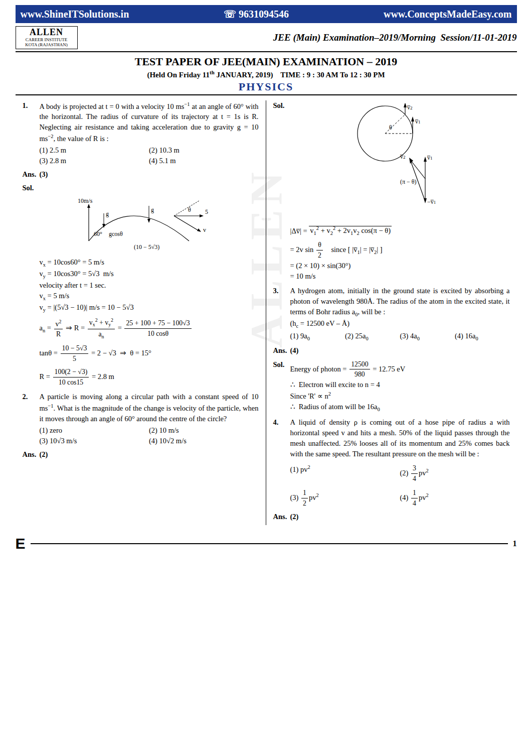ALLEN
www.ShineITSolutions.in ☏ 9631094546 www.ConceptsMadeEasy.com
ALLEN
CAREER INSTITUTE
KOTA (RAJASTHAN)
JEE (Main) Examination–2019/Morning Session/11-01-2019
TEST PAPER OF JEE(MAIN) EXAMINATION – 2019
(Held On Friday 11th JANUARY, 2019) TIME : 9 : 30 AM To 12 : 30 PM
PHYSICS
1.
A body is projected at t = 0 with a velocity 10 ms−1 at an angle of 60° with the horizontal. The radius of curvature of its trajectory at t = 1s is R. Neglecting air resistance and taking acceleration due to gravity g = 10 ms−2, the value of R is :
(1) 2.5 m
(2) 10.3 m
(3) 2.8 m
(4) 5.1 m
Ans.
(3)
Sol.
10m/s g 60° gcosθ g 5 θ v (10 − 5√3)
vx = 10cos60° = 5 m/s
vy = 10cos30° = 5√3 m/s
velocity after t = 1 sec.
vx = 5 m/s
vy = |(5√3 − 10)| m/s = 10 − 5√3
an = v2 R ⇒ R = vx2 + vy2 an = 25 + 100 + 75 − 100√310 cosθ
tanθ = 10 − 5√35 = 2 − √3 ⇒ θ = 15°
R = 100(2 − √3) 10 cos15 = 2.8 m
2.
A particle is moving along a circular path with a constant speed of 10 ms−1. What is the magnitude of the change is velocity of the particle, when it moves through an angle of 60° around the centre of the circle?
(1) zero
(2) 10 m/s
(3) 10√3 m/s
(4) 10√2 m/s
Ans.
(2)
Sol.
θ v̅2 v̅1 v̅1 v̅2 −v̅1 (π − θ)
|Δv̅| = v12 + v22 + 2v1v2 cos(π − θ)
= 2v sin θ 2 since [ |v̅1| = |v̅2| ]
= (2 × 10) × sin(30°)
= 10 m/s
3.
A hydrogen atom, initially in the ground state is excited by absorbing a photon of wavelength 980Å. The radius of the atom in the excited state, it terms of Bohr radius a0, will be :
(hc = 12500 eV – Å)
(1) 9a0
(2) 25a0
(3) 4a0
(4) 16a0
Ans.
(4)
Sol.
Energy of photon = 12500980 = 12.75 eV
∴ Electron will excite to n = 4
Since 'R' ∝ n2
∴ Radius of atom will be 16a0
4.
A liquid of density ρ is coming out of a hose pipe of radius a with horizontal speed v and hits a mesh. 50% of the liquid passes through the mesh unaffected. 25% looses all of its momentum and 25% comes back with the same speed. The resultant pressure on the mesh will be :
(1) pv2
(2) 34pv2
(3) 12pv2
(4) 14pv2
Ans.
(2)
E
1